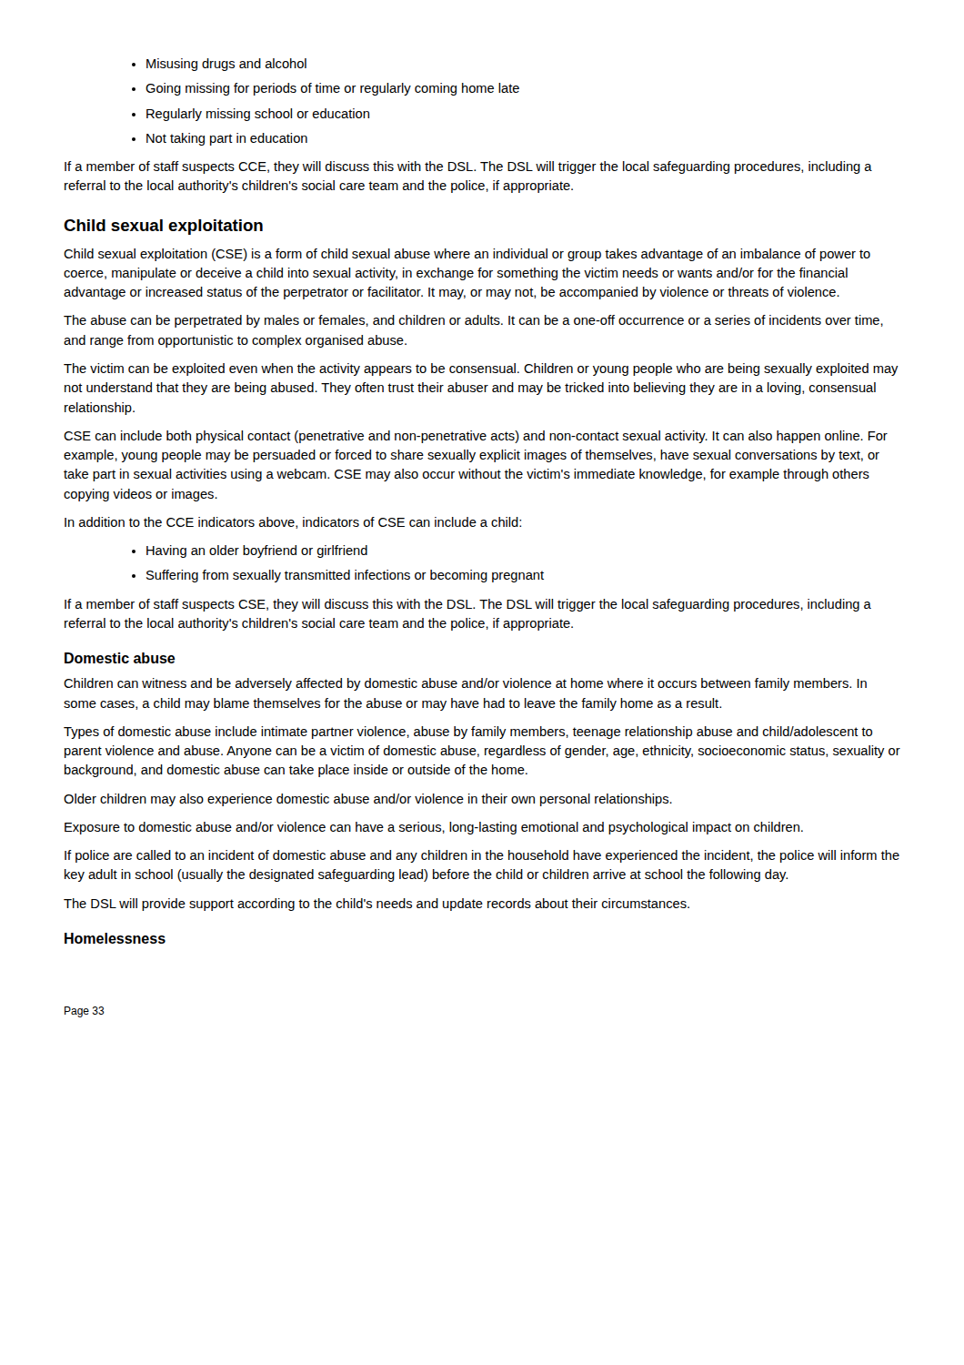Misusing drugs and alcohol
Going missing for periods of time or regularly coming home late
Regularly missing school or education
Not taking part in education
If a member of staff suspects CCE, they will discuss this with the DSL. The DSL will trigger the local safeguarding procedures, including a referral to the local authority's children's social care team and the police, if appropriate.
Child sexual exploitation
Child sexual exploitation (CSE) is a form of child sexual abuse where an individual or group takes advantage of an imbalance of power to coerce, manipulate or deceive a child into sexual activity, in exchange for something the victim needs or wants and/or for the financial advantage or increased status of the perpetrator or facilitator. It may, or may not, be accompanied by violence or threats of violence.
The abuse can be perpetrated by males or females, and children or adults. It can be a one-off occurrence or a series of incidents over time, and range from opportunistic to complex organised abuse.
The victim can be exploited even when the activity appears to be consensual. Children or young people who are being sexually exploited may not understand that they are being abused. They often trust their abuser and may be tricked into believing they are in a loving, consensual relationship.
CSE can include both physical contact (penetrative and non-penetrative acts) and non-contact sexual activity. It can also happen online. For example, young people may be persuaded or forced to share sexually explicit images of themselves, have sexual conversations by text, or take part in sexual activities using a webcam. CSE may also occur without the victim's immediate knowledge, for example through others copying videos or images.
In addition to the CCE indicators above, indicators of CSE can include a child:
Having an older boyfriend or girlfriend
Suffering from sexually transmitted infections or becoming pregnant
If a member of staff suspects CSE, they will discuss this with the DSL. The DSL will trigger the local safeguarding procedures, including a referral to the local authority's children's social care team and the police, if appropriate.
Domestic abuse
Children can witness and be adversely affected by domestic abuse and/or violence at home where it occurs between family members. In some cases, a child may blame themselves for the abuse or may have had to leave the family home as a result.
Types of domestic abuse include intimate partner violence, abuse by family members, teenage relationship abuse and child/adolescent to parent violence and abuse. Anyone can be a victim of domestic abuse, regardless of gender, age, ethnicity, socioeconomic status, sexuality or background, and domestic abuse can take place inside or outside of the home.
Older children may also experience domestic abuse and/or violence in their own personal relationships.
Exposure to domestic abuse and/or violence can have a serious, long-lasting emotional and psychological impact on children.
If police are called to an incident of domestic abuse and any children in the household have experienced the incident, the police will inform the key adult in school (usually the designated safeguarding lead) before the child or children arrive at school the following day.
The DSL will provide support according to the child's needs and update records about their circumstances.
Homelessness
Page 33